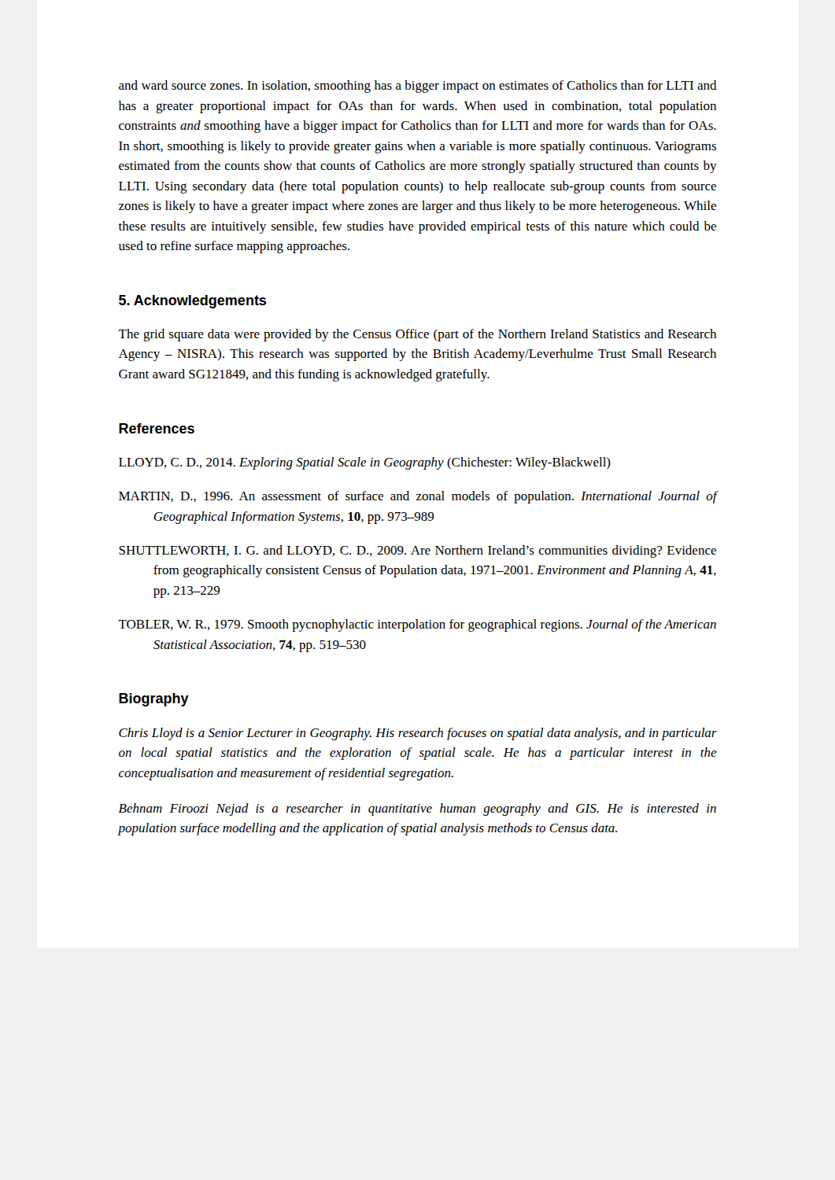and ward source zones. In isolation, smoothing has a bigger impact on estimates of Catholics than for LLTI and has a greater proportional impact for OAs than for wards. When used in combination, total population constraints and smoothing have a bigger impact for Catholics than for LLTI and more for wards than for OAs. In short, smoothing is likely to provide greater gains when a variable is more spatially continuous. Variograms estimated from the counts show that counts of Catholics are more strongly spatially structured than counts by LLTI. Using secondary data (here total population counts) to help reallocate sub-group counts from source zones is likely to have a greater impact where zones are larger and thus likely to be more heterogeneous. While these results are intuitively sensible, few studies have provided empirical tests of this nature which could be used to refine surface mapping approaches.
5. Acknowledgements
The grid square data were provided by the Census Office (part of the Northern Ireland Statistics and Research Agency – NISRA). This research was supported by the British Academy/Leverhulme Trust Small Research Grant award SG121849, and this funding is acknowledged gratefully.
References
LLOYD, C. D., 2014. Exploring Spatial Scale in Geography (Chichester: Wiley-Blackwell)
MARTIN, D., 1996. An assessment of surface and zonal models of population. International Journal of Geographical Information Systems, 10, pp. 973–989
SHUTTLEWORTH, I. G. and LLOYD, C. D., 2009. Are Northern Ireland’s communities dividing? Evidence from geographically consistent Census of Population data, 1971–2001. Environment and Planning A, 41, pp. 213–229
TOBLER, W. R., 1979. Smooth pycnophylactic interpolation for geographical regions. Journal of the American Statistical Association, 74, pp. 519–530
Biography
Chris Lloyd is a Senior Lecturer in Geography. His research focuses on spatial data analysis, and in particular on local spatial statistics and the exploration of spatial scale. He has a particular interest in the conceptualisation and measurement of residential segregation.
Behnam Firoozi Nejad is a researcher in quantitative human geography and GIS. He is interested in population surface modelling and the application of spatial analysis methods to Census data.